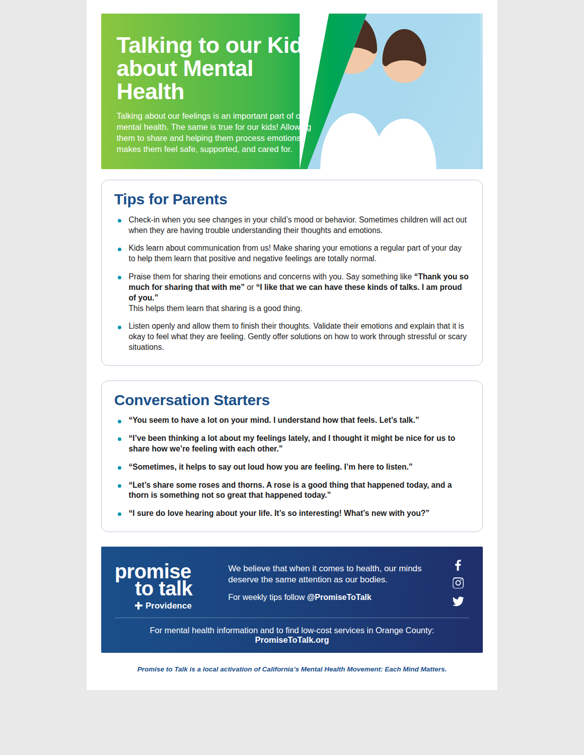Talking to our Kids
about Mental Health
Talking about our feelings is an important part of our mental health. The same is true for our kids! Allowing them to share and helping them process emotions makes them feel safe, supported, and cared for.
Tips for Parents
Check-in when you see changes in your child’s mood or behavior. Sometimes children will act out when they are having trouble understanding their thoughts and emotions.
Kids learn about communication from us! Make sharing your emotions a regular part of your day to help them learn that positive and negative feelings are totally normal.
Praise them for sharing their emotions and concerns with you. Say something like “Thank you so much for sharing that with me” or “I like that we can have these kinds of talks. I am proud of you.”
This helps them learn that sharing is a good thing.
Listen openly and allow them to finish their thoughts. Validate their emotions and explain that it is okay to feel what they are feeling. Gently offer solutions on how to work through stressful or scary situations.
Conversation Starters
“You seem to have a lot on your mind. I understand how that feels. Let’s talk.”
“I’ve been thinking a lot about my feelings lately, and I thought it might be nice for us to share how we’re feeling with each other.”
“Sometimes, it helps to say out loud how you are feeling. I’m here to listen.”
“Let’s share some roses and thorns. A rose is a good thing that happened today, and a thorn is something not so great that happened today.”
“I sure do love hearing about your life. It’s so interesting! What’s new with you?”
••• promise to talk Providence
We believe that when it comes to health, our minds deserve the same attention as our bodies.
For weekly tips follow @PromiseToTalk
For mental health information and to find low-cost services in Orange County: PromiseToTalk.org
Promise to Talk is a local activation of California’s Mental Health Movement: Each Mind Matters.